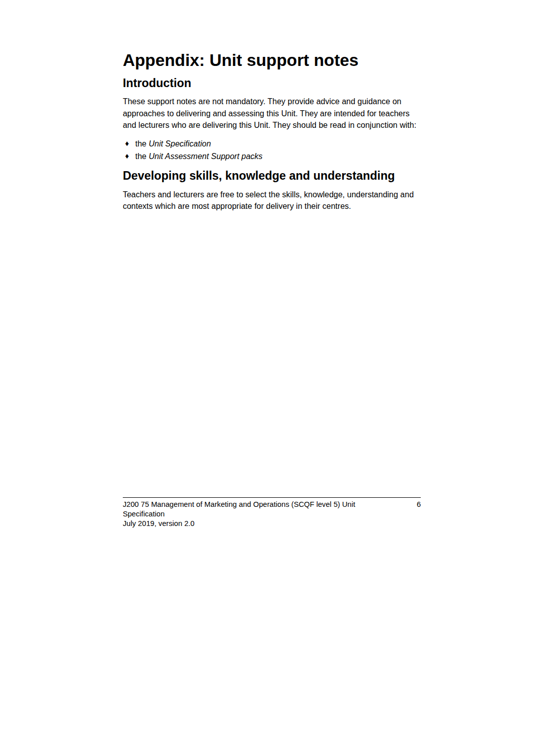Appendix: Unit support notes
Introduction
These support notes are not mandatory. They provide advice and guidance on approaches to delivering and assessing this Unit. They are intended for teachers and lecturers who are delivering this Unit. They should be read in conjunction with:
the Unit Specification
the Unit Assessment Support packs
Developing skills, knowledge and understanding
Teachers and lecturers are free to select the skills, knowledge, understanding and contexts which are most appropriate for delivery in their centres.
J200 75 Management of Marketing and Operations (SCQF level 5) Unit Specification
July 2019, version 2.0
6